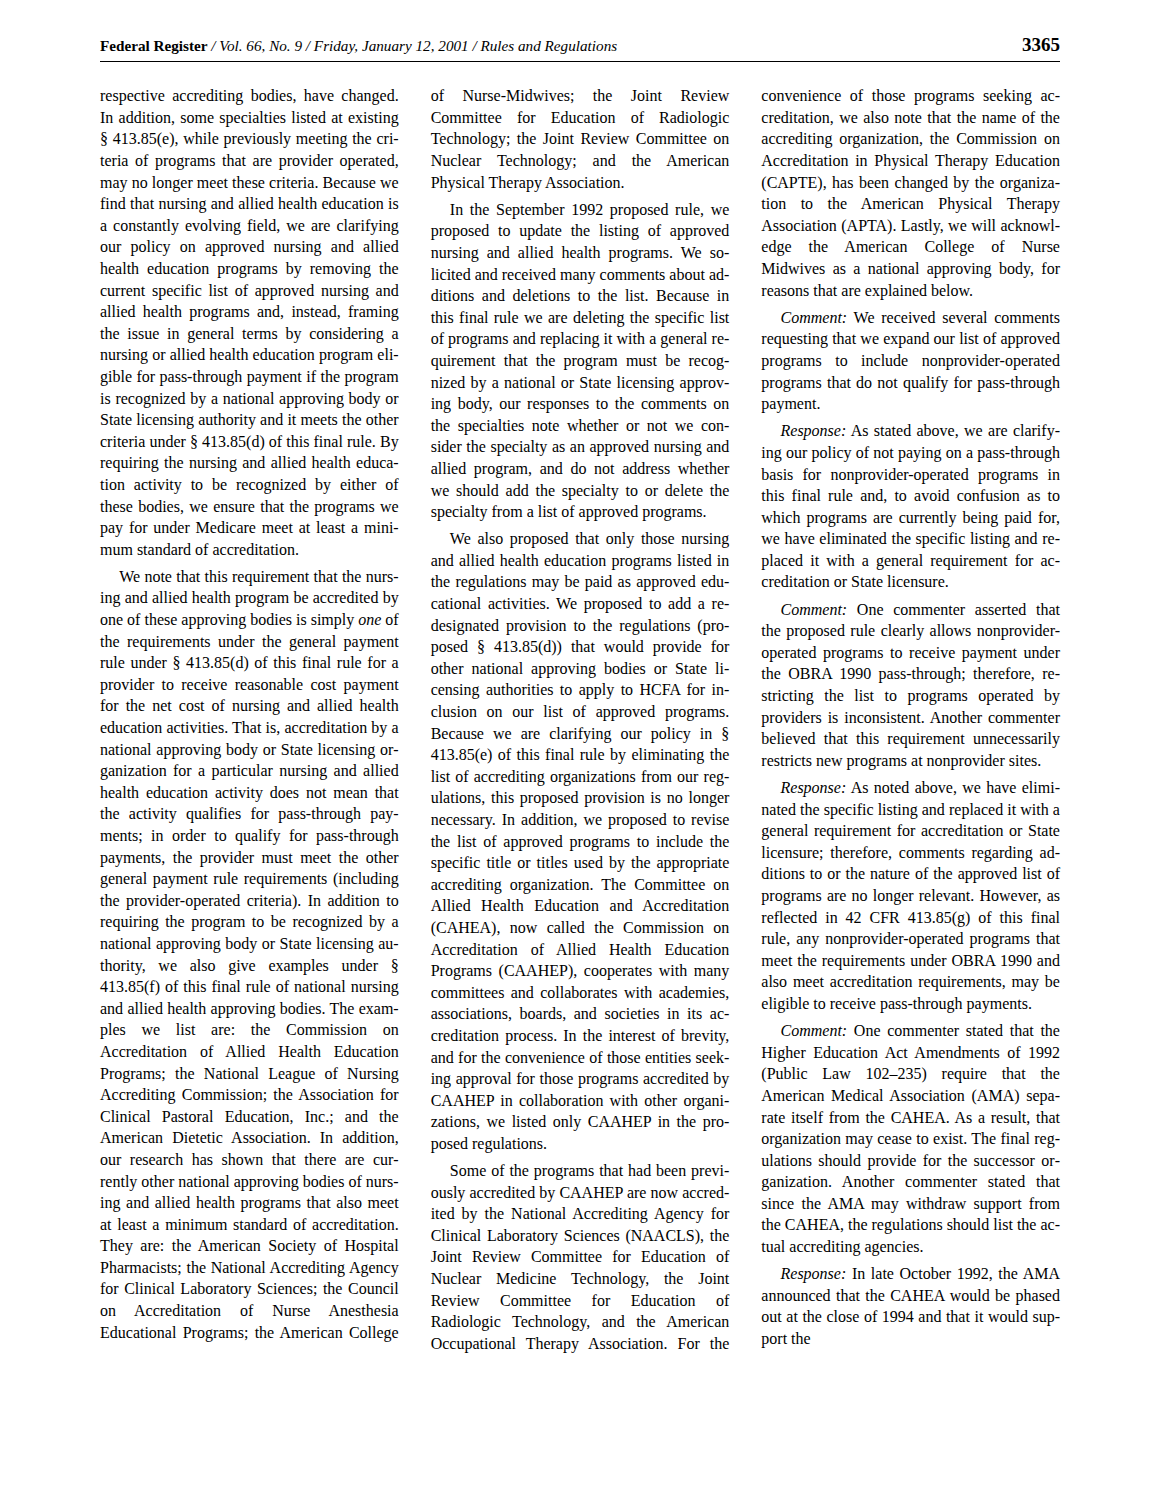Federal Register / Vol. 66, No. 9 / Friday, January 12, 2001 / Rules and Regulations
3365
respective accrediting bodies, have changed. In addition, some specialties listed at existing § 413.85(e), while previously meeting the criteria of programs that are provider operated, may no longer meet these criteria. Because we find that nursing and allied health education is a constantly evolving field, we are clarifying our policy on approved nursing and allied health education programs by removing the current specific list of approved nursing and allied health programs and, instead, framing the issue in general terms by considering a nursing or allied health education program eligible for pass-through payment if the program is recognized by a national approving body or State licensing authority and it meets the other criteria under § 413.85(d) of this final rule. By requiring the nursing and allied health education activity to be recognized by either of these bodies, we ensure that the programs we pay for under Medicare meet at least a minimum standard of accreditation.
We note that this requirement that the nursing and allied health program be accredited by one of these approving bodies is simply one of the requirements under the general payment rule under § 413.85(d) of this final rule for a provider to receive reasonable cost payment for the net cost of nursing and allied health education activities. That is, accreditation by a national approving body or State licensing organization for a particular nursing and allied health education activity does not mean that the activity qualifies for pass-through payments; in order to qualify for pass-through payments, the provider must meet the other general payment rule requirements (including the provider-operated criteria). In addition to requiring the program to be recognized by a national approving body or State licensing authority, we also give examples under § 413.85(f) of this final rule of national nursing and allied health approving bodies. The examples we list are: the Commission on Accreditation of Allied Health Education Programs; the National League of Nursing Accrediting Commission; the Association for Clinical Pastoral Education, Inc.; and the American Dietetic Association. In addition, our research has shown that there are currently other national approving bodies of nursing and allied health programs that also meet at least a minimum standard of accreditation. They are: the American Society of Hospital Pharmacists; the National Accrediting Agency for Clinical Laboratory Sciences; the Council on Accreditation of Nurse Anesthesia Educational Programs; the American College of Nurse-Midwives; the Joint Review Committee for Education of Radiologic Technology; the Joint Review Committee on Nuclear Technology; and the American Physical Therapy Association.
In the September 1992 proposed rule, we proposed to update the listing of approved nursing and allied health programs. We solicited and received many comments about additions and deletions to the list. Because in this final rule we are deleting the specific list of programs and replacing it with a general requirement that the program must be recognized by a national or State licensing approving body, our responses to the comments on the specialties note whether or not we consider the specialty as an approved nursing and allied program, and do not address whether we should add the specialty to or delete the specialty from a list of approved programs.
We also proposed that only those nursing and allied health education programs listed in the regulations may be paid as approved educational activities. We proposed to add a redesignated provision to the regulations (proposed § 413.85(d)) that would provide for other national approving bodies or State licensing authorities to apply to HCFA for inclusion on our list of approved programs. Because we are clarifying our policy in § 413.85(e) of this final rule by eliminating the list of accrediting organizations from our regulations, this proposed provision is no longer necessary. In addition, we proposed to revise the list of approved programs to include the specific title or titles used by the appropriate accrediting organization. The Committee on Allied Health Education and Accreditation (CAHEA), now called the Commission on Accreditation of Allied Health Education Programs (CAAHEP), cooperates with many committees and collaborates with academies, associations, boards, and societies in its accreditation process. In the interest of brevity, and for the convenience of those entities seeking approval for those programs accredited by CAAHEP in collaboration with other organizations, we listed only CAAHEP in the proposed regulations.
Some of the programs that had been previously accredited by CAAHEP are now accredited by the National Accrediting Agency for Clinical Laboratory Sciences (NAACLS), the Joint Review Committee for Education of Nuclear Medicine Technology, the Joint Review Committee for Education of Radiologic Technology, and the American Occupational Therapy Association. For the convenience of those programs seeking accreditation, we also note that the name of the accrediting organization, the Commission on Accreditation in Physical Therapy Education (CAPTE), has been changed by the organization to the American Physical Therapy Association (APTA). Lastly, we will acknowledge the American College of Nurse Midwives as a national approving body, for reasons that are explained below.
Comment: We received several comments requesting that we expand our list of approved programs to include nonprovider-operated programs that do not qualify for pass-through payment.
Response: As stated above, we are clarifying our policy of not paying on a pass-through basis for nonprovider-operated programs in this final rule and, to avoid confusion as to which programs are currently being paid for, we have eliminated the specific listing and replaced it with a general requirement for accreditation or State licensure.
Comment: One commenter asserted that the proposed rule clearly allows nonprovider-operated programs to receive payment under the OBRA 1990 pass-through; therefore, restricting the list to programs operated by providers is inconsistent. Another commenter believed that this requirement unnecessarily restricts new programs at nonprovider sites.
Response: As noted above, we have eliminated the specific listing and replaced it with a general requirement for accreditation or State licensure; therefore, comments regarding additions to or the nature of the approved list of programs are no longer relevant. However, as reflected in 42 CFR 413.85(g) of this final rule, any nonprovider-operated programs that meet the requirements under OBRA 1990 and also meet accreditation requirements, may be eligible to receive pass-through payments.
Comment: One commenter stated that the Higher Education Act Amendments of 1992 (Public Law 102–235) require that the American Medical Association (AMA) separate itself from the CAHEA. As a result, that organization may cease to exist. The final regulations should provide for the successor organization. Another commenter stated that since the AMA may withdraw support from the CAHEA, the regulations should list the actual accrediting agencies.
Response: In late October 1992, the AMA announced that the CAHEA would be phased out at the close of 1994 and that it would support the